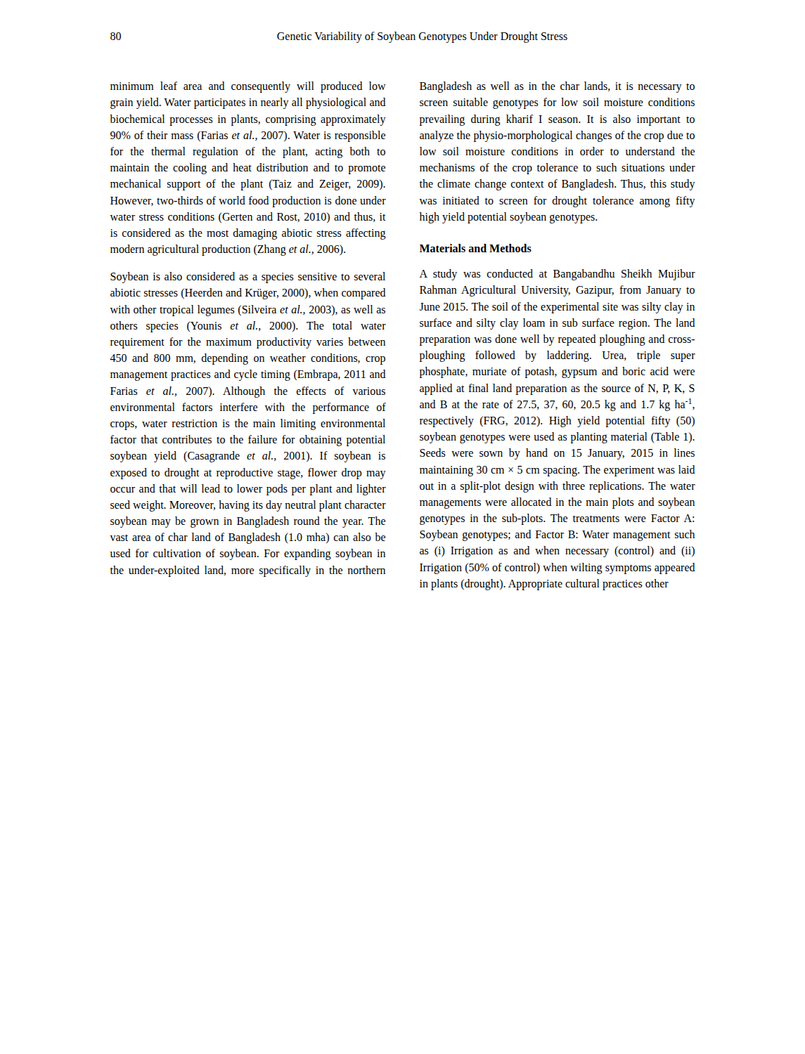80
Genetic Variability of Soybean Genotypes Under Drought Stress
minimum leaf area and consequently will produced low grain yield. Water participates in nearly all physiological and biochemical processes in plants, comprising approximately 90% of their mass (Farias et al., 2007). Water is responsible for the thermal regulation of the plant, acting both to maintain the cooling and heat distribution and to promote mechanical support of the plant (Taiz and Zeiger, 2009). However, two-thirds of world food production is done under water stress conditions (Gerten and Rost, 2010) and thus, it is considered as the most damaging abiotic stress affecting modern agricultural production (Zhang et al., 2006).
Soybean is also considered as a species sensitive to several abiotic stresses (Heerden and Krüger, 2000), when compared with other tropical legumes (Silveira et al., 2003), as well as others species (Younis et al., 2000). The total water requirement for the maximum productivity varies between 450 and 800 mm, depending on weather conditions, crop management practices and cycle timing (Embrapa, 2011 and Farias et al., 2007). Although the effects of various environmental factors interfere with the performance of crops, water restriction is the main limiting environmental factor that contributes to the failure for obtaining potential soybean yield (Casagrande et al., 2001). If soybean is exposed to drought at reproductive stage, flower drop may occur and that will lead to lower pods per plant and lighter seed weight. Moreover, having its day neutral plant character soybean may be grown in Bangladesh round the year. The vast area of char land of Bangladesh (1.0 mha) can also be used for cultivation of soybean. For expanding soybean in the under-exploited land, more specifically in the northern Bangladesh as well as in the char lands, it is necessary to screen suitable genotypes for low soil moisture conditions prevailing during kharif I season. It is also important to analyze the physio-morphological changes of the crop due to low soil moisture conditions in order to understand the mechanisms of the crop tolerance to such situations under the climate change context of Bangladesh. Thus, this study was initiated to screen for drought tolerance among fifty high yield potential soybean genotypes.
Materials and Methods
A study was conducted at Bangabandhu Sheikh Mujibur Rahman Agricultural University, Gazipur, from January to June 2015. The soil of the experimental site was silty clay in surface and silty clay loam in sub surface region. The land preparation was done well by repeated ploughing and cross-ploughing followed by laddering. Urea, triple super phosphate, muriate of potash, gypsum and boric acid were applied at final land preparation as the source of N, P, K, S and B at the rate of 27.5, 37, 60, 20.5 kg and 1.7 kg ha-1, respectively (FRG, 2012). High yield potential fifty (50) soybean genotypes were used as planting material (Table 1). Seeds were sown by hand on 15 January, 2015 in lines maintaining 30 cm × 5 cm spacing. The experiment was laid out in a split-plot design with three replications. The water managements were allocated in the main plots and soybean genotypes in the sub-plots. The treatments were Factor A: Soybean genotypes; and Factor B: Water management such as (i) Irrigation as and when necessary (control) and (ii) Irrigation (50% of control) when wilting symptoms appeared in plants (drought). Appropriate cultural practices other